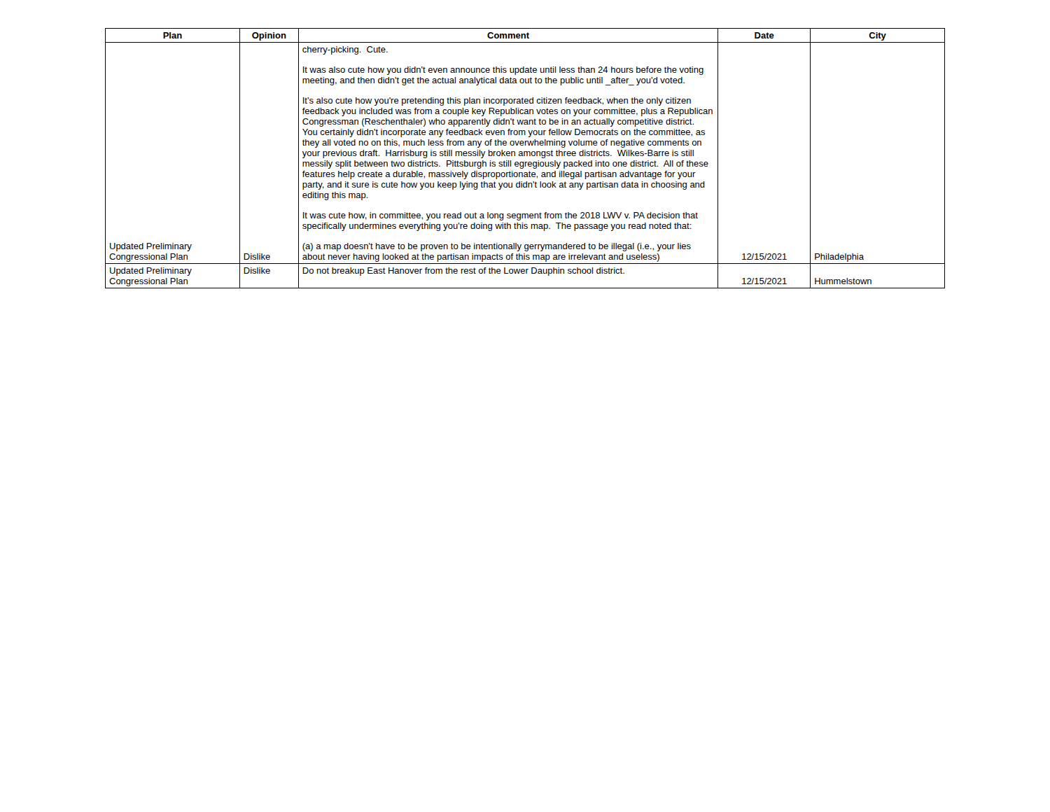| Plan | Opinion | Comment | Date | City |
| --- | --- | --- | --- | --- |
| Updated Preliminary Congressional Plan | Dislike | cherry-picking. Cute. It was also cute how you didn't even announce this update until less than 24 hours before the voting meeting, and then didn't get the actual analytical data out to the public until _after_ you'd voted. It's also cute how you're pretending this plan incorporated citizen feedback, when the only citizen feedback you included was from a couple key Republican votes on your committee, plus a Republican Congressman (Reschenthaler) who apparently didn't want to be in an actually competitive district. You certainly didn't incorporate any feedback even from your fellow Democrats on the committee, as they all voted no on this, much less from any of the overwhelming volume of negative comments on your previous draft. Harrisburg is still messily broken amongst three districts. Wilkes-Barre is still messily split between two districts. Pittsburgh is still egregiously packed into one district. All of these features help create a durable, massively disproportionate, and illegal partisan advantage for your party, and it sure is cute how you keep lying that you didn't look at any partisan data in choosing and editing this map. It was cute how, in committee, you read out a long segment from the 2018 LWV v. PA decision that specifically undermines everything you're doing with this map. The passage you read noted that: (a) a map doesn't have to be proven to be intentionally gerrymandered to be illegal (i.e., your lies about never having looked at the partisan impacts of this map are irrelevant and useless) | 12/15/2021 | Philadelphia |
| Updated Preliminary Congressional Plan | Dislike | Do not breakup East Hanover from the rest of the Lower Dauphin school district. | 12/15/2021 | Hummelstown |